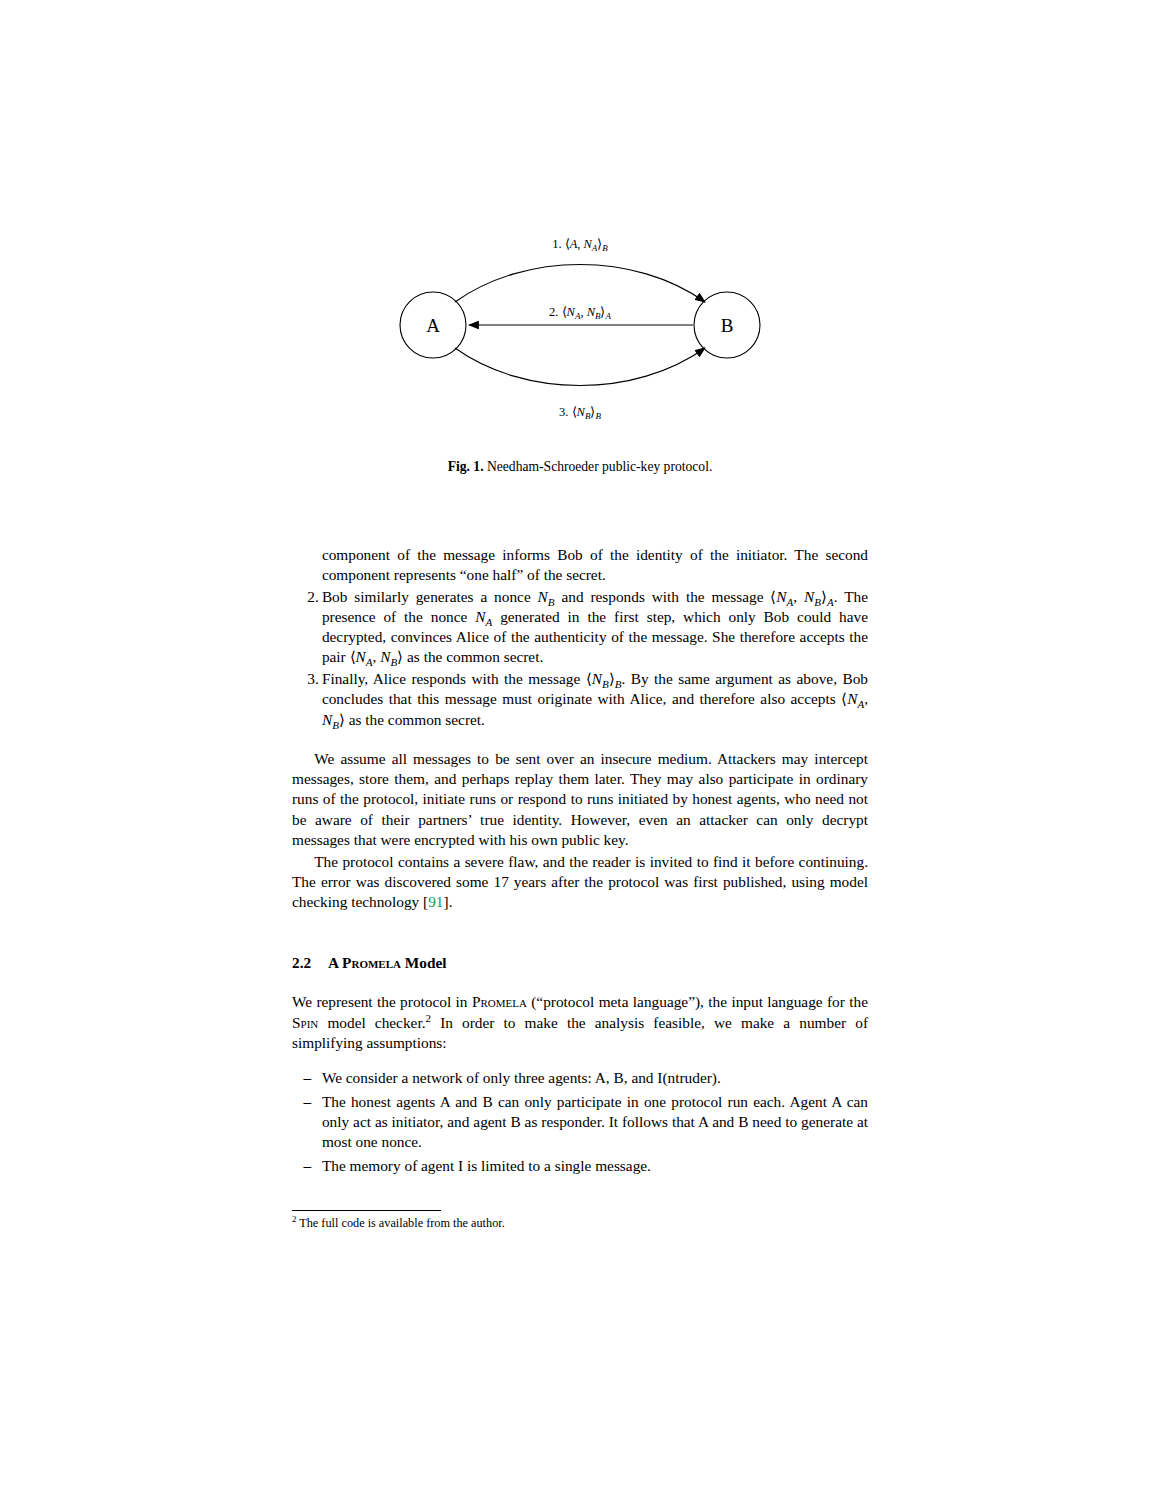A B 1. ⟨A, NA⟩B 2. ⟨NA, NB⟩A 3. ⟨NB⟩B
Fig. 1. Needham-Schroeder public-key protocol.
component of the message informs Bob of the identity of the initiator. The second component represents “one half” of the secret.
Bob similarly generates a nonce NB and responds with the message ⟨NA, NB⟩A. The presence of the nonce NA generated in the first step, which only Bob could have decrypted, convinces Alice of the authenticity of the message. She therefore accepts the pair ⟨NA, NB⟩ as the common secret.
Finally, Alice responds with the message ⟨NB⟩B. By the same argument as above, Bob concludes that this message must originate with Alice, and therefore also accepts ⟨NA, NB⟩ as the common secret.
We assume all messages to be sent over an insecure medium. Attackers may intercept messages, store them, and perhaps replay them later. They may also participate in ordinary runs of the protocol, initiate runs or respond to runs initiated by honest agents, who need not be aware of their partners’ true identity. However, even an attacker can only decrypt messages that were encrypted with his own public key.
The protocol contains a severe flaw, and the reader is invited to find it before continuing. The error was discovered some 17 years after the protocol was first published, using model checking technology [91].
2.2 A Promela Model
We represent the protocol in Promela (“protocol meta language”), the input language for the Spin model checker.2 In order to make the analysis feasible, we make a number of simplifying assumptions:
We consider a network of only three agents: A, B, and I(ntruder).
The honest agents A and B can only participate in one protocol run each. Agent A can only act as initiator, and agent B as responder. It follows that A and B need to generate at most one nonce.
The memory of agent I is limited to a single message.
2 The full code is available from the author.